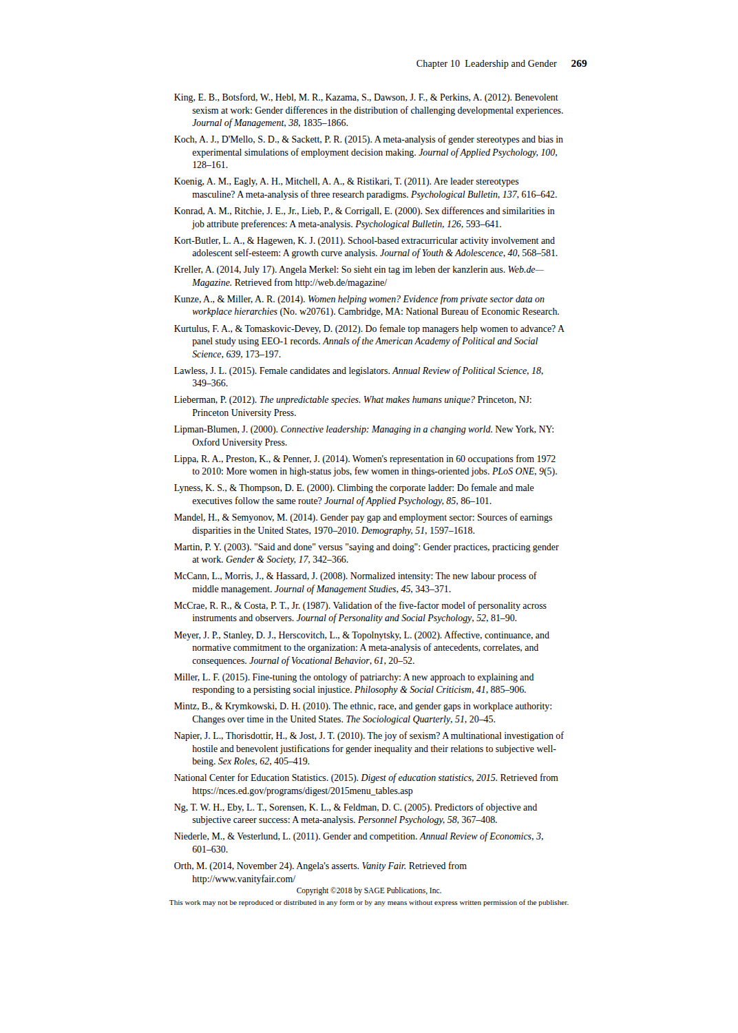Chapter 10 Leadership and Gender 269
King, E. B., Botsford, W., Hebl, M. R., Kazama, S., Dawson, J. F., & Perkins, A. (2012). Benevolent sexism at work: Gender differences in the distribution of challenging developmental experiences. Journal of Management, 38, 1835–1866.
Koch, A. J., D'Mello, S. D., & Sackett, P. R. (2015). A meta-analysis of gender stereotypes and bias in experimental simulations of employment decision making. Journal of Applied Psychology, 100, 128–161.
Koenig, A. M., Eagly, A. H., Mitchell, A. A., & Ristikari, T. (2011). Are leader stereotypes masculine? A meta-analysis of three research paradigms. Psychological Bulletin, 137, 616–642.
Konrad, A. M., Ritchie, J. E., Jr., Lieb, P., & Corrigall, E. (2000). Sex differences and similarities in job attribute preferences: A meta-analysis. Psychological Bulletin, 126, 593–641.
Kort-Butler, L. A., & Hagewen, K. J. (2011). School-based extracurricular activity involvement and adolescent self-esteem: A growth curve analysis. Journal of Youth & Adolescence, 40, 568–581.
Kreller, A. (2014, July 17). Angela Merkel: So sieht ein tag im leben der kanzlerin aus. Web.de—Magazine. Retrieved from http://web.de/magazine/
Kunze, A., & Miller, A. R. (2014). Women helping women? Evidence from private sector data on workplace hierarchies (No. w20761). Cambridge, MA: National Bureau of Economic Research.
Kurtulus, F. A., & Tomaskovic-Devey, D. (2012). Do female top managers help women to advance? A panel study using EEO-1 records. Annals of the American Academy of Political and Social Science, 639, 173–197.
Lawless, J. L. (2015). Female candidates and legislators. Annual Review of Political Science, 18, 349–366.
Lieberman, P. (2012). The unpredictable species. What makes humans unique? Princeton, NJ: Princeton University Press.
Lipman-Blumen, J. (2000). Connective leadership: Managing in a changing world. New York, NY: Oxford University Press.
Lippa, R. A., Preston, K., & Penner, J. (2014). Women's representation in 60 occupations from 1972 to 2010: More women in high-status jobs, few women in things-oriented jobs. PLoS ONE, 9(5).
Lyness, K. S., & Thompson, D. E. (2000). Climbing the corporate ladder: Do female and male executives follow the same route? Journal of Applied Psychology, 85, 86–101.
Mandel, H., & Semyonov, M. (2014). Gender pay gap and employment sector: Sources of earnings disparities in the United States, 1970–2010. Demography, 51, 1597–1618.
Martin, P. Y. (2003). "Said and done" versus "saying and doing": Gender practices, practicing gender at work. Gender & Society, 17, 342–366.
McCann, L., Morris, J., & Hassard, J. (2008). Normalized intensity: The new labour process of middle management. Journal of Management Studies, 45, 343–371.
McCrae, R. R., & Costa, P. T., Jr. (1987). Validation of the five-factor model of personality across instruments and observers. Journal of Personality and Social Psychology, 52, 81–90.
Meyer, J. P., Stanley, D. J., Herscovitch, L., & Topolnytsky, L. (2002). Affective, continuance, and normative commitment to the organization: A meta-analysis of antecedents, correlates, and consequences. Journal of Vocational Behavior, 61, 20–52.
Miller, L. F. (2015). Fine-tuning the ontology of patriarchy: A new approach to explaining and responding to a persisting social injustice. Philosophy & Social Criticism, 41, 885–906.
Mintz, B., & Krymkowski, D. H. (2010). The ethnic, race, and gender gaps in workplace authority: Changes over time in the United States. The Sociological Quarterly, 51, 20–45.
Napier, J. L., Thorisdottir, H., & Jost, J. T. (2010). The joy of sexism? A multinational investigation of hostile and benevolent justifications for gender inequality and their relations to subjective well-being. Sex Roles, 62, 405–419.
National Center for Education Statistics. (2015). Digest of education statistics, 2015. Retrieved from https://nces.ed.gov/programs/digest/2015menu_tables.asp
Ng, T. W. H., Eby, L. T., Sorensen, K. L., & Feldman, D. C. (2005). Predictors of objective and subjective career success: A meta-analysis. Personnel Psychology, 58, 367–408.
Niederle, M., & Vesterlund, L. (2011). Gender and competition. Annual Review of Economics, 3, 601–630.
Orth, M. (2014, November 24). Angela's asserts. Vanity Fair. Retrieved from http://www.vanityfair.com/
Copyright ©2018 by SAGE Publications, Inc. This work may not be reproduced or distributed in any form or by any means without express written permission of the publisher.